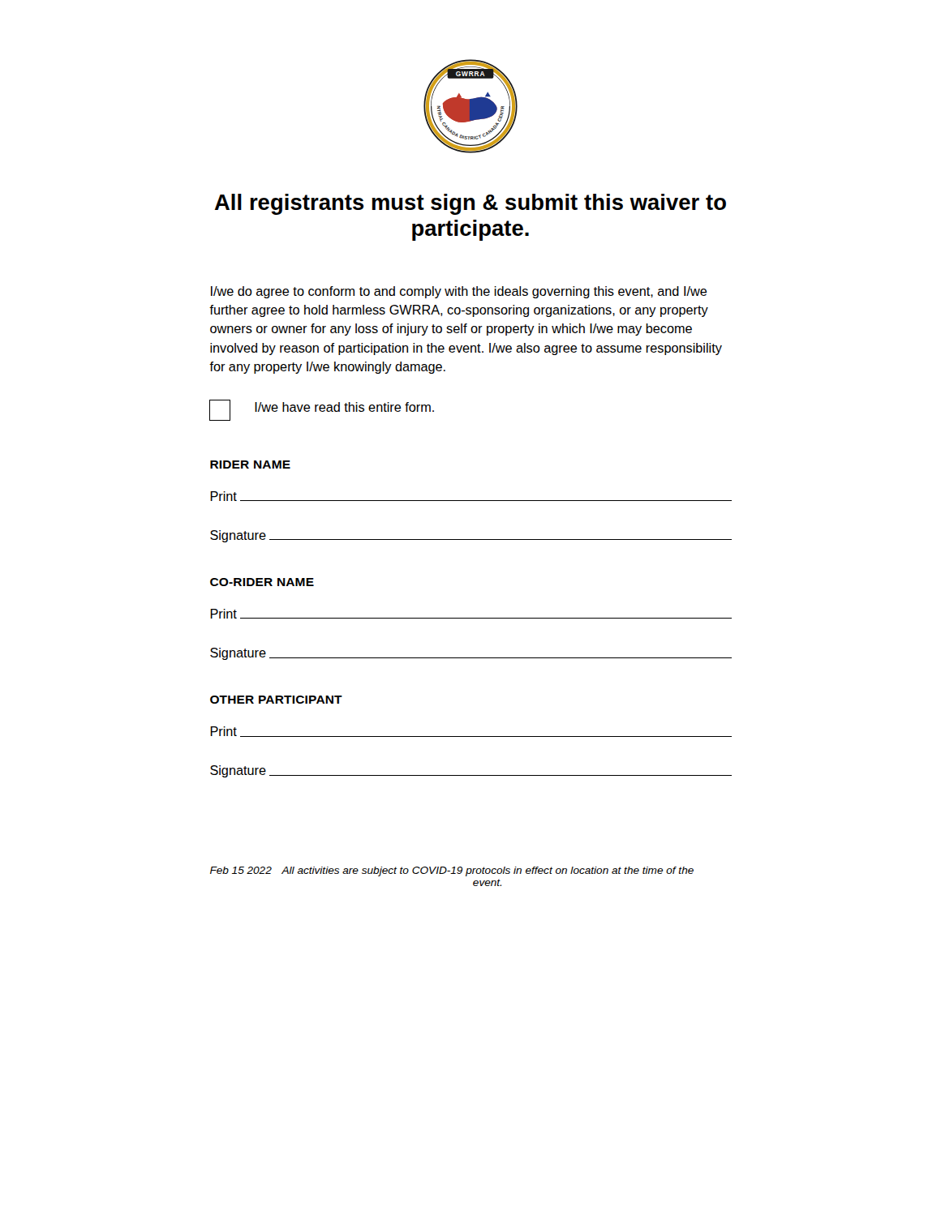GWRRA CENTRAL CANADA DISTRICT CANADA CENTRAL
All registrants must sign & submit this waiver to participate.
I/we do agree to conform to and comply with the ideals governing this event, and I/we further agree to hold harmless GWRRA, co-sponsoring organizations, or any property owners or owner for any loss of injury to self or property in which I/we may become involved by reason of participation in the event. I/we also agree to assume responsibility for any property I/we knowingly damage.
I/we have read this entire form.
RIDER NAME
Print
Signature
CO-RIDER NAME
Print
Signature
OTHER PARTICIPANT
Print
Signature
Feb 15 2022
All activities are subject to COVID-19 protocols in effect on location at the time of the event.